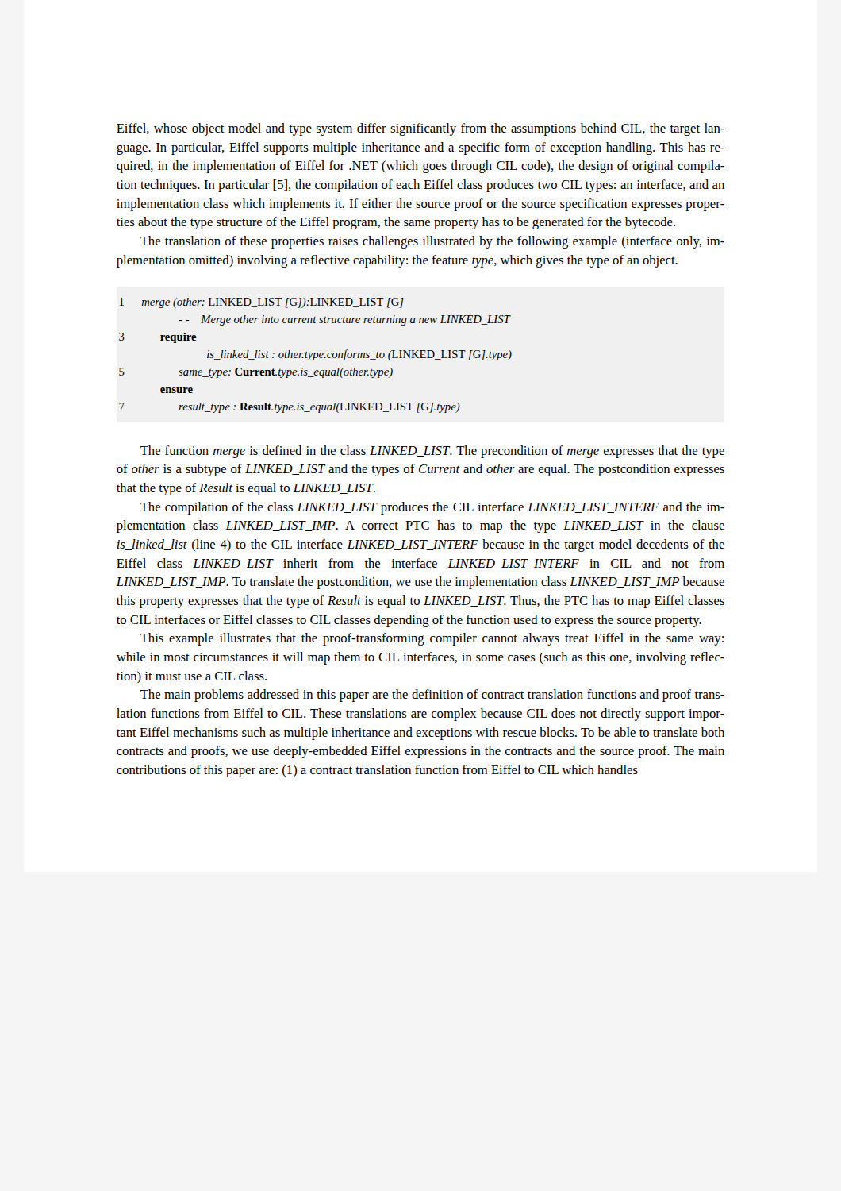Eiffel, whose object model and type system differ significantly from the assumptions behind CIL, the target language. In particular, Eiffel supports multiple inheritance and a specific form of exception handling. This has required, in the implementation of Eiffel for .NET (which goes through CIL code), the design of original compilation techniques. In particular [5], the compilation of each Eiffel class produces two CIL types: an interface, and an implementation class which implements it. If either the source proof or the source specification expresses properties about the type structure of the Eiffel program, the same property has to be generated for the bytecode.
The translation of these properties raises challenges illustrated by the following example (interface only, implementation omitted) involving a reflective capability: the feature type, which gives the type of an object.
| 1 | merge ( other : LINKED_LIST [ G ]): LINKED_LIST [ G ] |
| | - - Merge other into current structure returning a new LINKED_LIST |
| 3 | require |
| | is_linked_list : other.type.conforms_to ( LINKED_LIST [ G ].type) |
| 5 | same_type: Current .type.is_equal(other.type) |
| | ensure |
| 7 | result_type : Result .type.is_equal( LINKED_LIST [ G ].type) |
The function merge is defined in the class LINKED_LIST. The precondition of merge expresses that the type of other is a subtype of LINKED_LIST and the types of Current and other are equal. The postcondition expresses that the type of Result is equal to LINKED_LIST.
The compilation of the class LINKED_LIST produces the CIL interface LINKED_LIST_INTERF and the implementation class LINKED_LIST_IMP. A correct PTC has to map the type LINKED_LIST in the clause is_linked_list (line 4) to the CIL interface LINKED_LIST_INTERF because in the target model decedents of the Eiffel class LINKED_LIST inherit from the interface LINKED_LIST_INTERF in CIL and not from LINKED_LIST_IMP. To translate the postcondition, we use the implementation class LINKED_LIST_IMP because this property expresses that the type of Result is equal to LINKED_LIST. Thus, the PTC has to map Eiffel classes to CIL interfaces or Eiffel classes to CIL classes depending of the function used to express the source property.
This example illustrates that the proof-transforming compiler cannot always treat Eiffel in the same way: while in most circumstances it will map them to CIL interfaces, in some cases (such as this one, involving reflection) it must use a CIL class.
The main problems addressed in this paper are the definition of contract translation functions and proof translation functions from Eiffel to CIL. These translations are complex because CIL does not directly support important Eiffel mechanisms such as multiple inheritance and exceptions with rescue blocks. To be able to translate both contracts and proofs, we use deeply-embedded Eiffel expressions in the contracts and the source proof. The main contributions of this paper are: (1) a contract translation function from Eiffel to CIL which handles